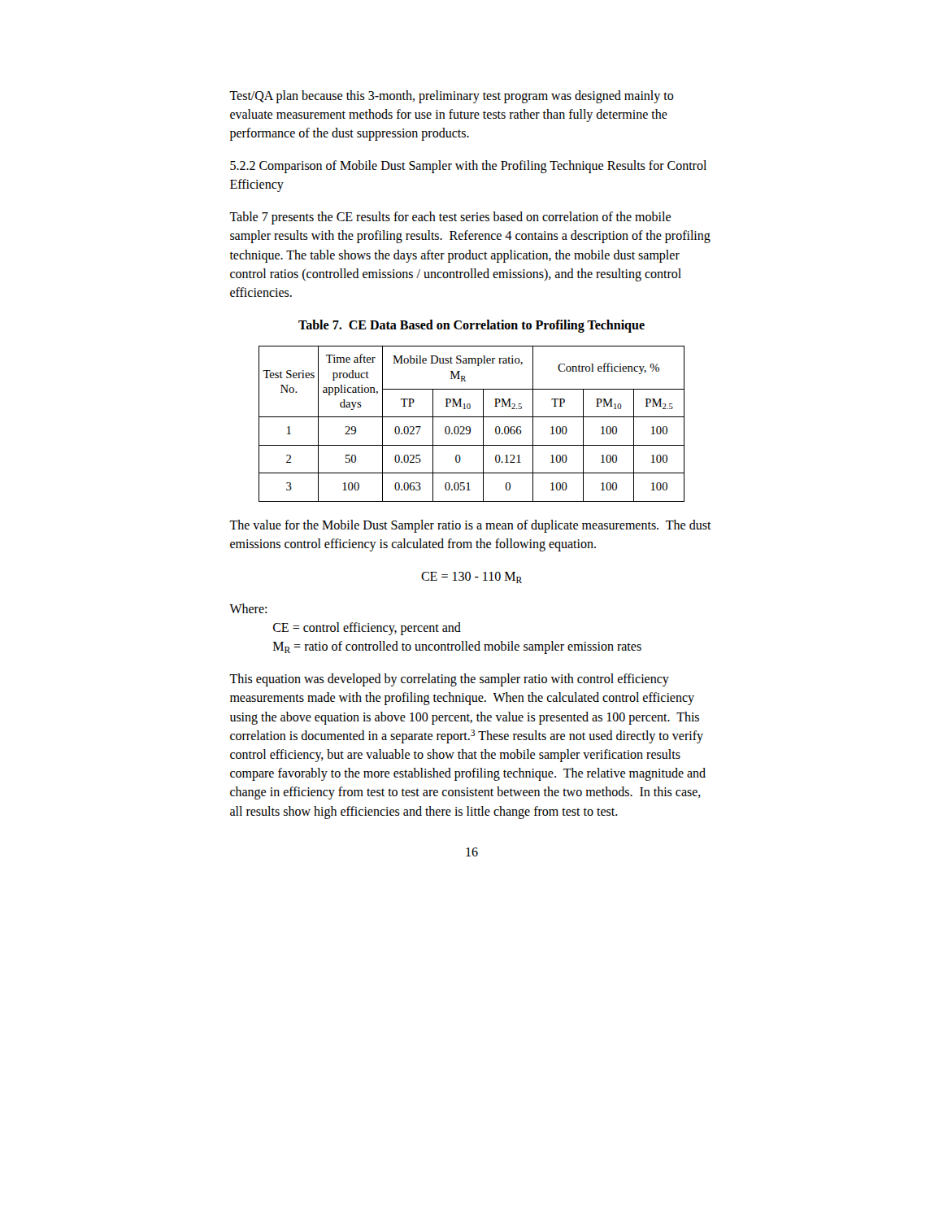Test/QA plan because this 3-month, preliminary test program was designed mainly to evaluate measurement methods for use in future tests rather than fully determine the performance of the dust suppression products.
5.2.2 Comparison of Mobile Dust Sampler with the Profiling Technique Results for Control Efficiency
Table 7 presents the CE results for each test series based on correlation of the mobile sampler results with the profiling results. Reference 4 contains a description of the profiling technique. The table shows the days after product application, the mobile dust sampler control ratios (controlled emissions / uncontrolled emissions), and the resulting control efficiencies.
Table 7. CE Data Based on Correlation to Profiling Technique
| Test Series No. | Time after product application, days | Mobile Dust Sampler ratio, M R | Control efficiency, % |
| --- | --- | --- | --- |
| TP | PM 10 | PM 2.5 | TP | PM 10 | PM 2.5 |
| 1 | 29 | 0.027 | 0.029 | 0.066 | 100 | 100 | 100 |
| 2 | 50 | 0.025 | 0 | 0.121 | 100 | 100 | 100 |
| 3 | 100 | 0.063 | 0.051 | 0 | 100 | 100 | 100 |
The value for the Mobile Dust Sampler ratio is a mean of duplicate measurements. The dust emissions control efficiency is calculated from the following equation.
CE = 130 - 110 MR
Where:
CE = control efficiency, percent and
MR = ratio of controlled to uncontrolled mobile sampler emission rates
This equation was developed by correlating the sampler ratio with control efficiency measurements made with the profiling technique. When the calculated control efficiency using the above equation is above 100 percent, the value is presented as 100 percent. This correlation is documented in a separate report.3 These results are not used directly to verify control efficiency, but are valuable to show that the mobile sampler verification results compare favorably to the more established profiling technique. The relative magnitude and change in efficiency from test to test are consistent between the two methods. In this case, all results show high efficiencies and there is little change from test to test.
16